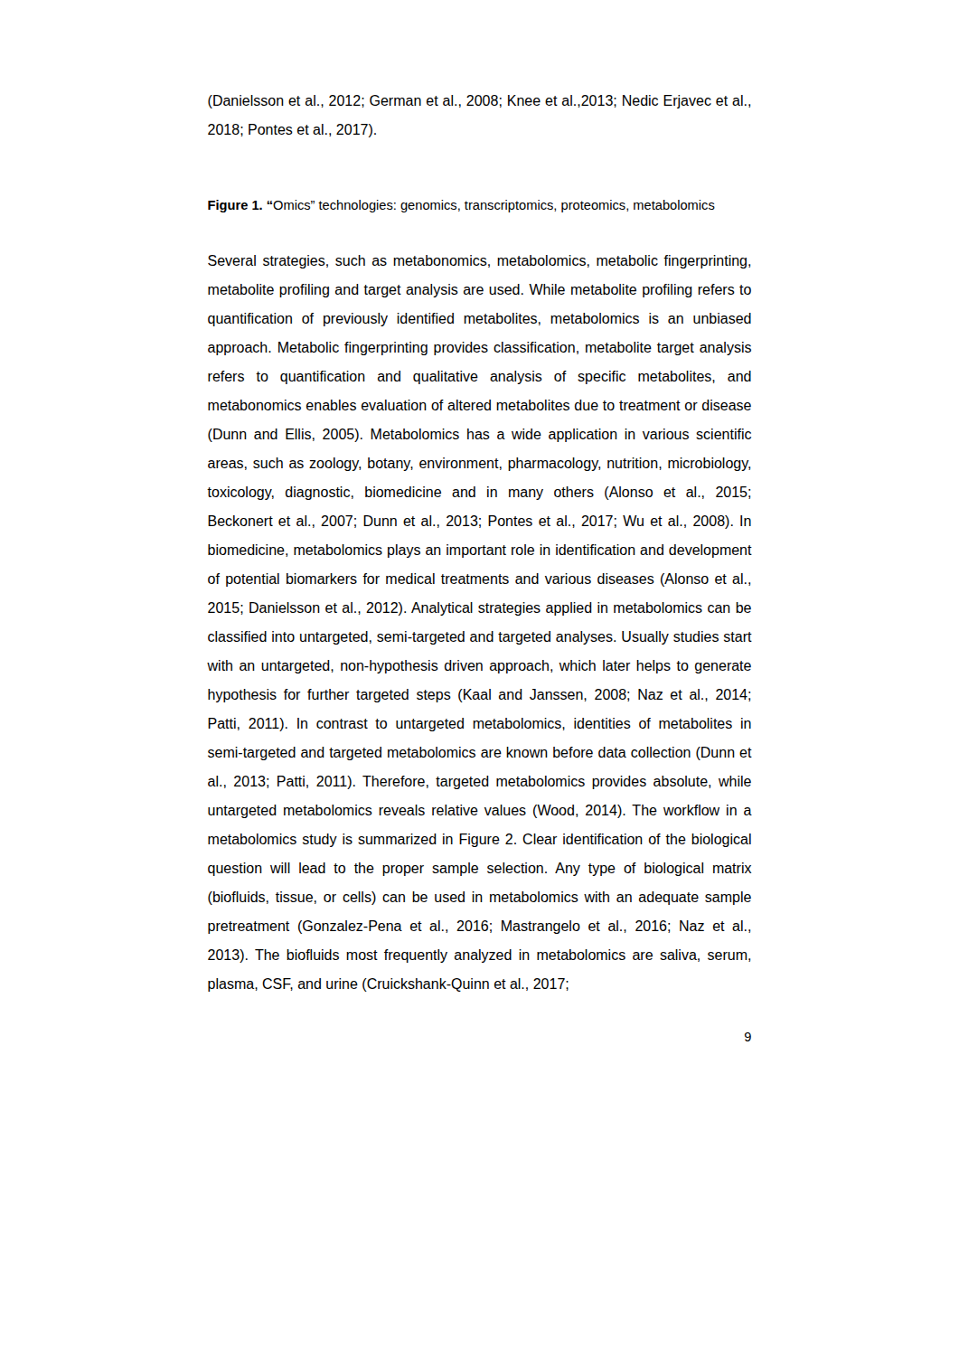(Danielsson et al., 2012; German et al., 2008; Knee et al.,2013; Nedic Erjavec et al., 2018; Pontes et al., 2017).
Figure 1. “Omics” technologies: genomics, transcriptomics, proteomics, metabolomics
Several strategies, such as metabonomics, metabolomics, metabolic fingerprinting, metabolite profiling and target analysis are used. While metabolite profiling refers to quantification of previously identified metabolites, metabolomics is an unbiased approach. Metabolic fingerprinting provides classification, metabolite target analysis refers to quantification and qualitative analysis of specific metabolites, and metabonomics enables evaluation of altered metabolites due to treatment or disease (Dunn and Ellis, 2005). Metabolomics has a wide application in various scientific areas, such as zoology, botany, environment, pharmacology, nutrition, microbiology, toxicology, diagnostic, biomedicine and in many others (Alonso et al., 2015; Beckonert et al., 2007; Dunn et al., 2013; Pontes et al., 2017; Wu et al., 2008). In biomedicine, metabolomics plays an important role in identification and development of potential biomarkers for medical treatments and various diseases (Alonso et al., 2015; Danielsson et al., 2012). Analytical strategies applied in metabolomics can be classified into untargeted, semi-targeted and targeted analyses. Usually studies start with an untargeted, non-hypothesis driven approach, which later helps to generate hypothesis for further targeted steps (Kaal and Janssen, 2008; Naz et al., 2014; Patti, 2011). In contrast to untargeted metabolomics, identities of metabolites in semi-targeted and targeted metabolomics are known before data collection (Dunn et al., 2013; Patti, 2011). Therefore, targeted metabolomics provides absolute, while untargeted metabolomics reveals relative values (Wood, 2014). The workflow in a metabolomics study is summarized in Figure 2. Clear identification of the biological question will lead to the proper sample selection. Any type of biological matrix (biofluids, tissue, or cells) can be used in metabolomics with an adequate sample pretreatment (Gonzalez-Pena et al., 2016; Mastrangelo et al., 2016; Naz et al., 2013). The biofluids most frequently analyzed in metabolomics are saliva, serum, plasma, CSF, and urine (Cruickshank-Quinn et al., 2017;
9